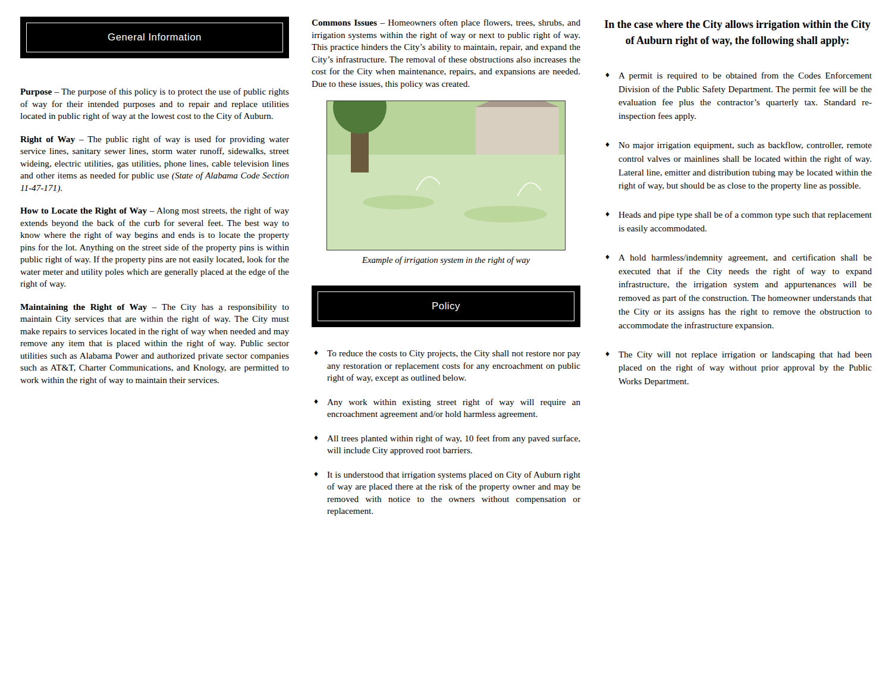General Information
Purpose – The purpose of this policy is to protect the use of public rights of way for their intended purposes and to repair and replace utilities located in public right of way at the lowest cost to the City of Auburn.
Right of Way – The public right of way is used for providing water service lines, sanitary sewer lines, storm water runoff, sidewalks, street wideing, electric utilities, gas utilities, phone lines, cable television lines and other items as needed for public use (State of Alabama Code Section 11-47-171).
How to Locate the Right of Way – Along most streets, the right of way extends beyond the back of the curb for several feet. The best way to know where the right of way begins and ends is to locate the property pins for the lot. Anything on the street side of the property pins is within public right of way. If the property pins are not easily located, look for the water meter and utility poles which are generally placed at the edge of the right of way.
Maintaining the Right of Way – The City has a responsibility to maintain City services that are within the right of way. The City must make repairs to services located in the right of way when needed and may remove any item that is placed within the right of way. Public sector utilities such as Alabama Power and authorized private sector companies such as AT&T, Charter Communications, and Knology, are permitted to work within the right of way to maintain their services.
Commons Issues – Homeowners often place flowers, trees, shrubs, and irrigation systems within the right of way or next to public right of way. This practice hinders the City’s ability to maintain, repair, and expand the City’s infrastructure. The removal of these obstructions also increases the cost for the City when maintenance, repairs, and expansions are needed. Due to these issues, this policy was created.
Example of irrigation system in the right of way
Policy
To reduce the costs to City projects, the City shall not restore nor pay any restoration or replacement costs for any encroachment on public right of way, except as outlined below.
Any work within existing street right of way will require an encroachment agreement and/or hold harmless agreement.
All trees planted within right of way, 10 feet from any paved surface, will include City approved root barriers.
It is understood that irrigation systems placed on City of Auburn right of way are placed there at the risk of the property owner and may be removed with notice to the owners without compensation or replacement.
In the case where the City allows irrigation within the City of Auburn right of way, the following shall apply:
A permit is required to be obtained from the Codes Enforcement Division of the Public Safety Department. The permit fee will be the evaluation fee plus the contractor’s quarterly tax. Standard re-inspection fees apply.
No major irrigation equipment, such as backflow, controller, remote control valves or mainlines shall be located within the right of way. Lateral line, emitter and distribution tubing may be located within the right of way, but should be as close to the property line as possible.
Heads and pipe type shall be of a common type such that replacement is easily accommodated.
A hold harmless/indemnity agreement, and certification shall be executed that if the City needs the right of way to expand infrastructure, the irrigation system and appurtenances will be removed as part of the construction. The homeowner understands that the City or its assigns has the right to remove the obstruction to accommodate the infrastructure expansion.
The City will not replace irrigation or landscaping that had been placed on the right of way without prior approval by the Public Works Department.